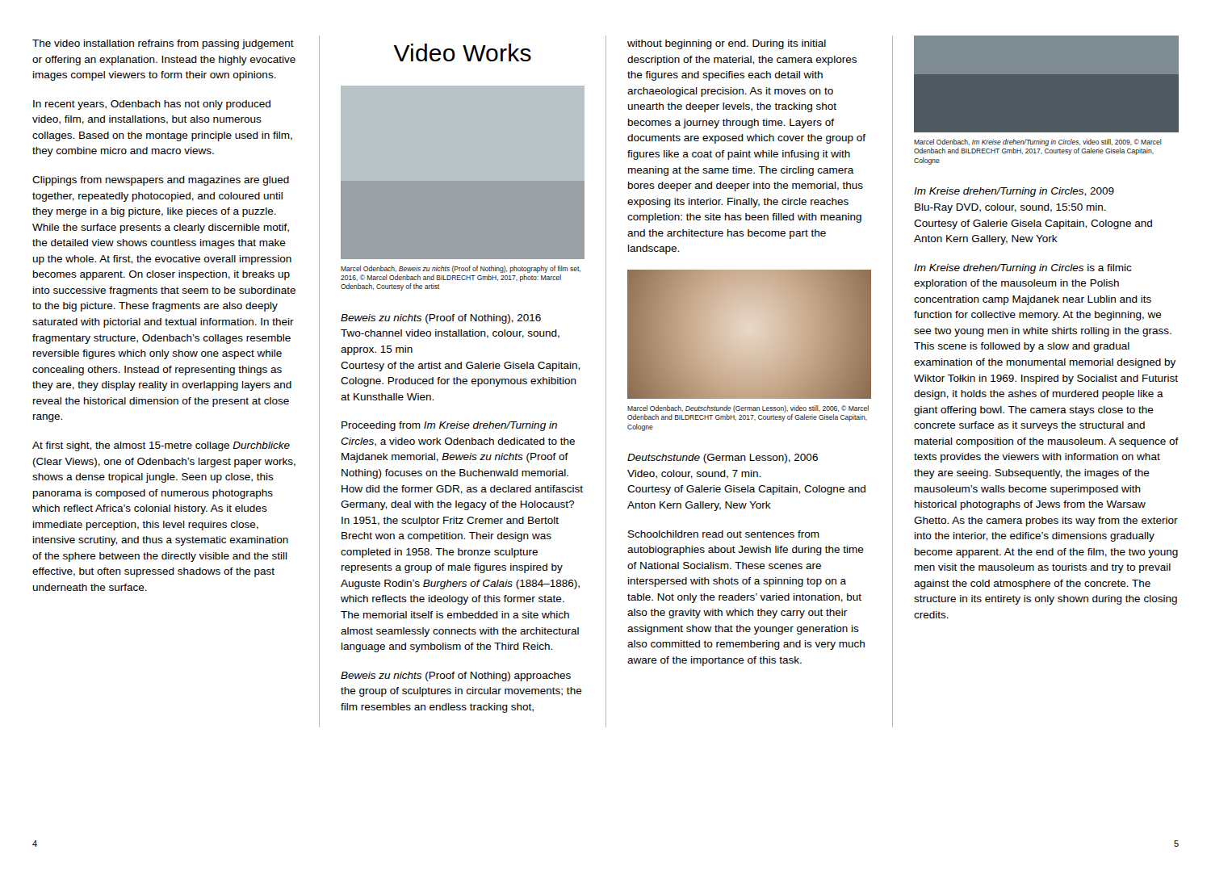The video installation refrains from passing judgement or offering an explanation. Instead the highly evocative images compel viewers to form their own opinions.
In recent years, Odenbach has not only produced video, film, and installations, but also numerous collages. Based on the montage principle used in film, they combine micro and macro views.
Clippings from newspapers and magazines are glued together, repeatedly photocopied, and coloured until they merge in a big picture, like pieces of a puzzle. While the surface presents a clearly discernible motif, the detailed view shows countless images that make up the whole. At first, the evocative overall impression becomes apparent. On closer inspection, it breaks up into successive fragments that seem to be subordinate to the big picture. These fragments are also deeply saturated with pictorial and textual information. In their fragmentary structure, Odenbach’s collages resemble reversible figures which only show one aspect while concealing others. Instead of representing things as they are, they display reality in overlapping layers and reveal the historical dimension of the present at close range.
At first sight, the almost 15-metre collage Durchblicke (Clear Views), one of Odenbach’s largest paper works, shows a dense tropical jungle. Seen up close, this panorama is composed of numerous photographs which reflect Africa’s colonial history. As it eludes immediate perception, this level requires close, intensive scrutiny, and thus a systematic examination of the sphere between the directly visible and the still effective, but often supressed shadows of the past underneath the surface.
Video Works
Marcel Odenbach, Beweis zu nichts (Proof of Nothing), photography of film set, 2016, © Marcel Odenbach and BILDRECHT GmbH, 2017, photo: Marcel Odenbach, Courtesy of the artist
Beweis zu nichts (Proof of Nothing), 2016
Two-channel video installation, colour, sound, approx. 15 min
Courtesy of the artist and Galerie Gisela Capitain, Cologne. Produced for the eponymous exhibition at Kunsthalle Wien.
Proceeding from Im Kreise drehen/Turning in Circles, a video work Odenbach dedicated to the Majdanek memorial, Beweis zu nichts (Proof of Nothing) focuses on the Buchenwald memorial. How did the former GDR, as a declared antifascist Germany, deal with the legacy of the Holocaust? In 1951, the sculptor Fritz Cremer and Bertolt Brecht won a competition. Their design was completed in 1958. The bronze sculpture represents a group of male figures inspired by Auguste Rodin’s Burghers of Calais (1884–1886), which reflects the ideology of this former state. The memorial itself is embedded in a site which almost seamlessly connects with the architectural language and symbolism of the Third Reich.
Beweis zu nichts (Proof of Nothing) approaches the group of sculptures in circular movements; the film resembles an endless tracking shot,
without beginning or end. During its initial description of the material, the camera explores the figures and specifies each detail with archaeological precision. As it moves on to unearth the deeper levels, the tracking shot becomes a journey through time. Layers of documents are exposed which cover the group of figures like a coat of paint while infusing it with meaning at the same time. The circling camera bores deeper and deeper into the memorial, thus exposing its interior. Finally, the circle reaches completion: the site has been filled with meaning and the architecture has become part the landscape.
Marcel Odenbach, Deutschstunde (German Lesson), video still, 2006, © Marcel Odenbach and BILDRECHT GmbH, 2017, Courtesy of Galerie Gisela Capitain, Cologne
Deutschstunde (German Lesson), 2006
Video, colour, sound, 7 min.
Courtesy of Galerie Gisela Capitain, Cologne and Anton Kern Gallery, New York
Schoolchildren read out sentences from autobiographies about Jewish life during the time of National Socialism. These scenes are interspersed with shots of a spinning top on a table. Not only the readers’ varied intonation, but also the gravity with which they carry out their assignment show that the younger generation is also committed to remembering and is very much aware of the importance of this task.
Marcel Odenbach, Im Kreise drehen/Turning in Circles, video still, 2009, © Marcel Odenbach and BILDRECHT GmbH, 2017, Courtesy of Galerie Gisela Capitain, Cologne
Im Kreise drehen/Turning in Circles, 2009
Blu-Ray DVD, colour, sound, 15:50 min.
Courtesy of Galerie Gisela Capitain, Cologne and Anton Kern Gallery, New York
Im Kreise drehen/Turning in Circles is a filmic exploration of the mausoleum in the Polish concentration camp Majdanek near Lublin and its function for collective memory. At the beginning, we see two young men in white shirts rolling in the grass. This scene is followed by a slow and gradual examination of the monumental memorial designed by Wiktor Tołkin in 1969. Inspired by Socialist and Futurist design, it holds the ashes of murdered people like a giant offering bowl. The camera stays close to the concrete surface as it surveys the structural and material composition of the mausoleum. A sequence of texts provides the viewers with information on what they are seeing. Subsequently, the images of the mausoleum’s walls become superimposed with historical photographs of Jews from the Warsaw Ghetto. As the camera probes its way from the exterior into the interior, the edifice’s dimensions gradually become apparent. At the end of the film, the two young men visit the mausoleum as tourists and try to prevail against the cold atmosphere of the concrete. The structure in its entirety is only shown during the closing credits.
4
5